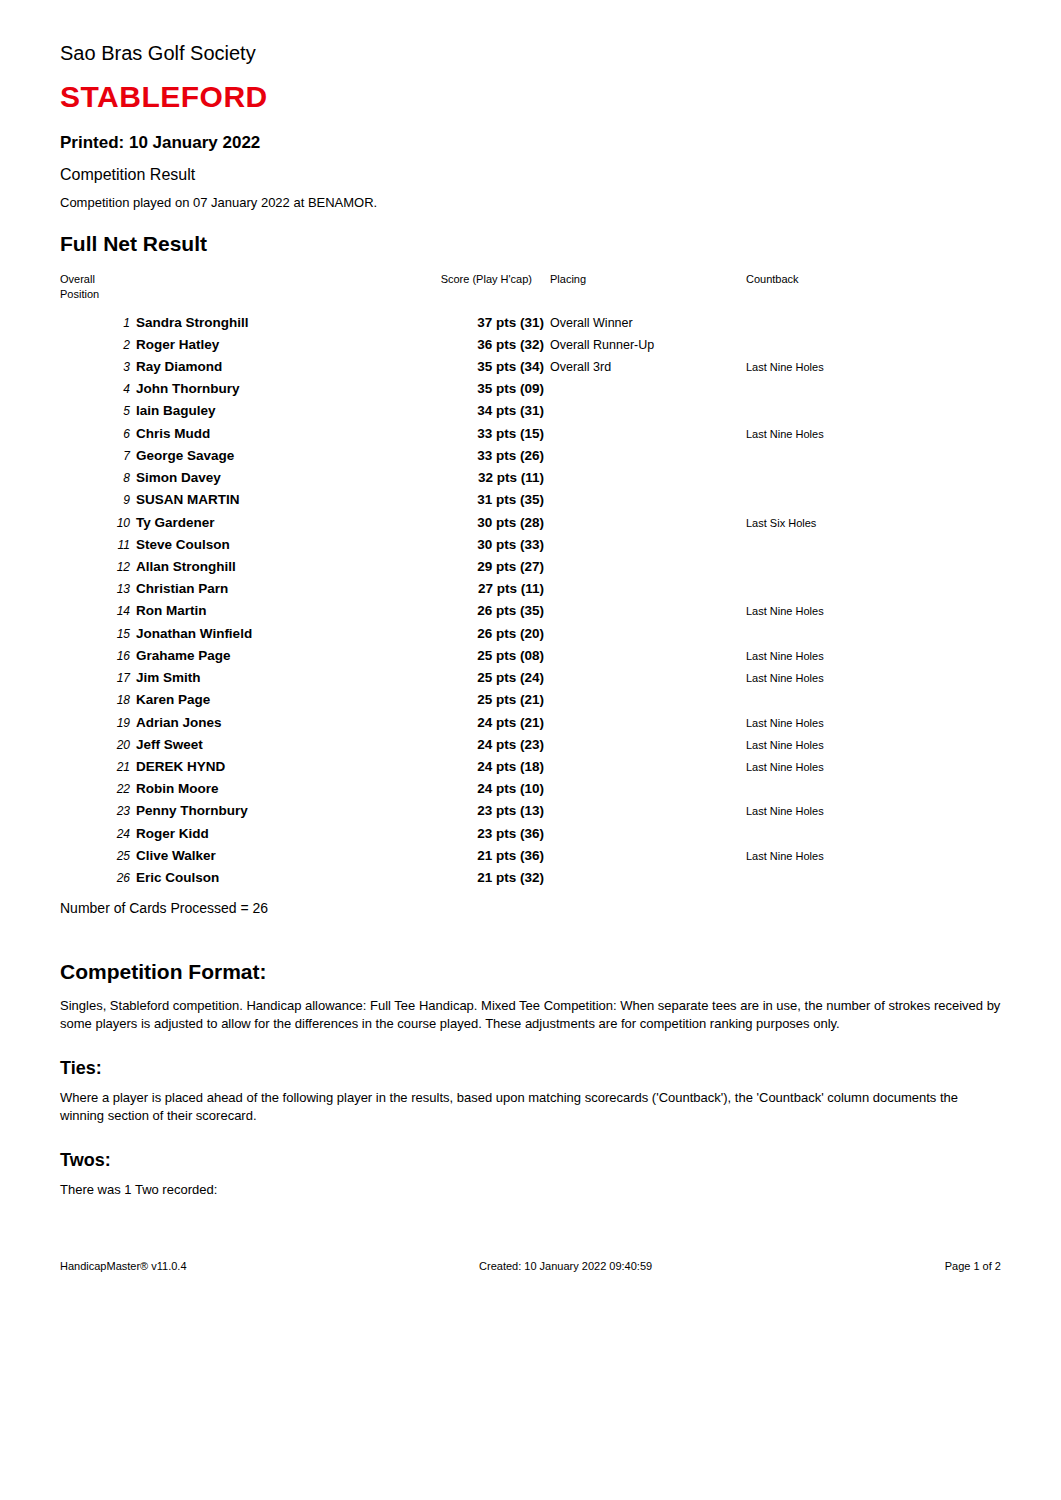Sao Bras Golf Society
STABLEFORD
Printed: 10 January 2022
Competition Result
Competition played on 07 January 2022 at BENAMOR.
Full Net Result
| Overall Position | | Score (Play H'cap) | Placing | Countback |
| --- | --- | --- | --- | --- |
| 1 | Sandra Stronghill | 37 pts (31) | Overall Winner | |
| 2 | Roger Hatley | 36 pts (32) | Overall Runner-Up | |
| 3 | Ray Diamond | 35 pts (34) | Overall 3rd | Last Nine Holes |
| 4 | John Thornbury | 35 pts (09) | | |
| 5 | Iain Baguley | 34 pts (31) | | |
| 6 | Chris Mudd | 33 pts (15) | | Last Nine Holes |
| 7 | George Savage | 33 pts (26) | | |
| 8 | Simon Davey | 32 pts (11) | | |
| 9 | SUSAN MARTIN | 31 pts (35) | | |
| 10 | Ty Gardener | 30 pts (28) | | Last Six Holes |
| 11 | Steve Coulson | 30 pts (33) | | |
| 12 | Allan Stronghill | 29 pts (27) | | |
| 13 | Christian Parn | 27 pts (11) | | |
| 14 | Ron Martin | 26 pts (35) | | Last Nine Holes |
| 15 | Jonathan Winfield | 26 pts (20) | | |
| 16 | Grahame Page | 25 pts (08) | | Last Nine Holes |
| 17 | Jim Smith | 25 pts (24) | | Last Nine Holes |
| 18 | Karen Page | 25 pts (21) | | |
| 19 | Adrian Jones | 24 pts (21) | | Last Nine Holes |
| 20 | Jeff Sweet | 24 pts (23) | | Last Nine Holes |
| 21 | DEREK HYND | 24 pts (18) | | Last Nine Holes |
| 22 | Robin Moore | 24 pts (10) | | |
| 23 | Penny Thornbury | 23 pts (13) | | Last Nine Holes |
| 24 | Roger Kidd | 23 pts (36) | | |
| 25 | Clive Walker | 21 pts (36) | | Last Nine Holes |
| 26 | Eric Coulson | 21 pts (32) | | |
Number of Cards Processed = 26
Competition Format:
Singles, Stableford competition. Handicap allowance: Full Tee Handicap. Mixed Tee Competition: When separate tees are in use, the number of strokes received by some players is adjusted to allow for the differences in the course played. These adjustments are for competition ranking purposes only.
Ties:
Where a player is placed ahead of the following player in the results, based upon matching scorecards ('Countback'), the 'Countback' column documents the winning section of their scorecard.
Twos:
There was 1 Two recorded:
HandicapMaster® v11.0.4 Created: 10 January 2022 09:40:59 Page 1 of 2